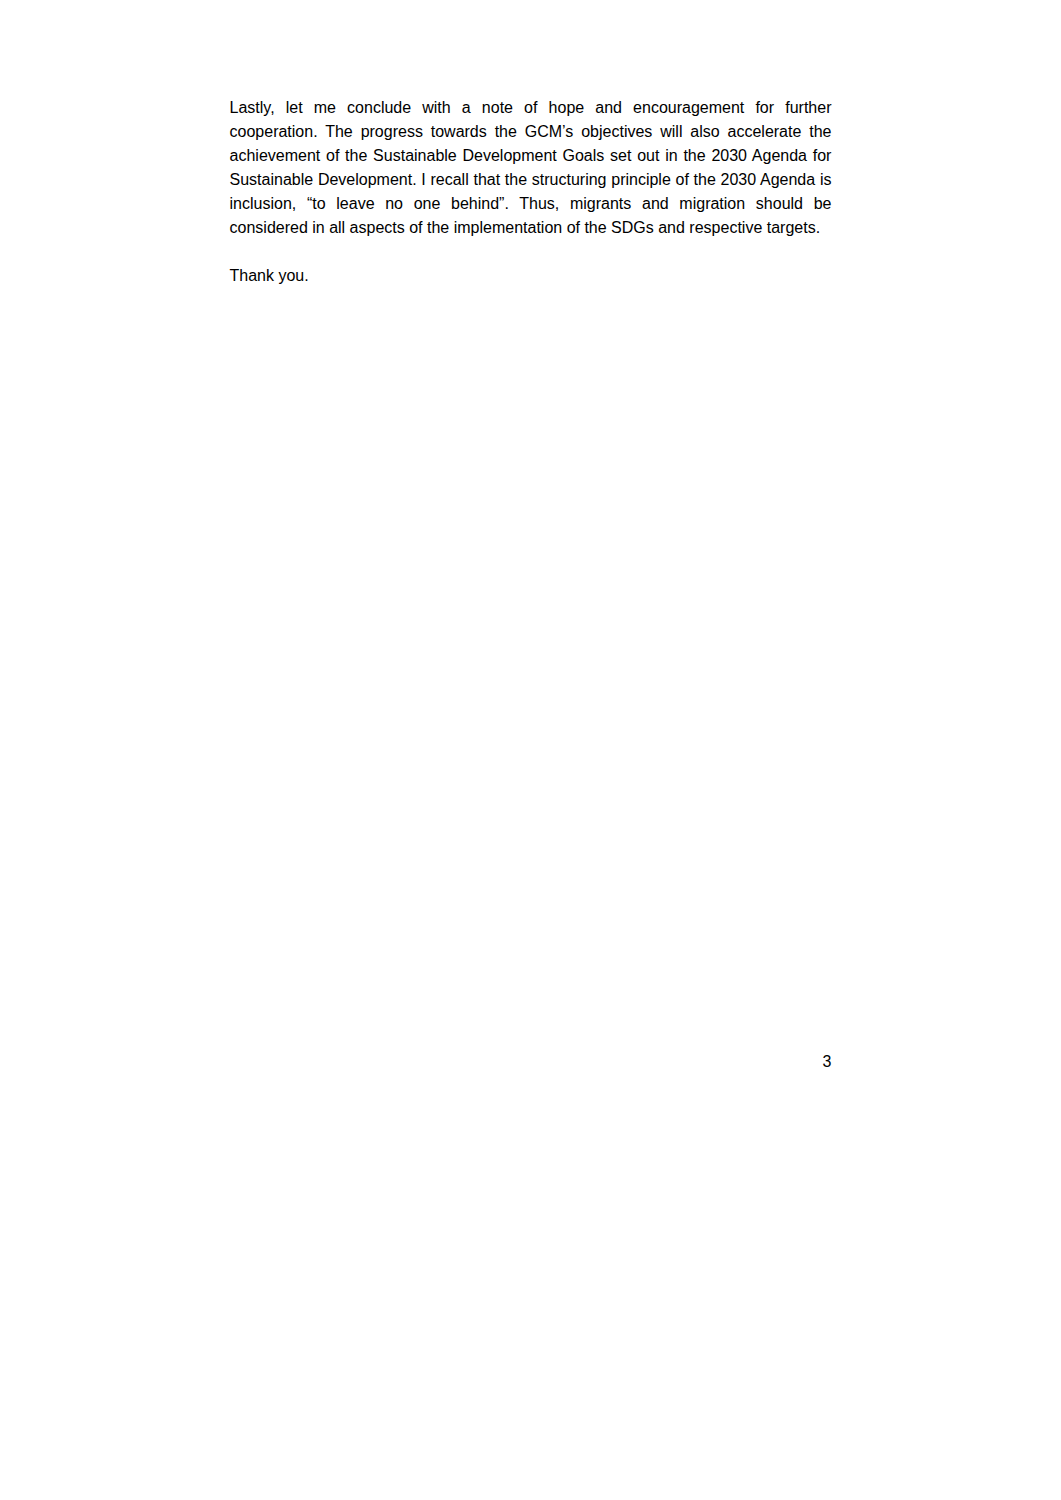Lastly, let me conclude with a note of hope and encouragement for further cooperation. The progress towards the GCM’s objectives will also accelerate the achievement of the Sustainable Development Goals set out in the 2030 Agenda for Sustainable Development. I recall that the structuring principle of the 2030 Agenda is inclusion, “to leave no one behind”. Thus, migrants and migration should be considered in all aspects of the implementation of the SDGs and respective targets.
Thank you.
3